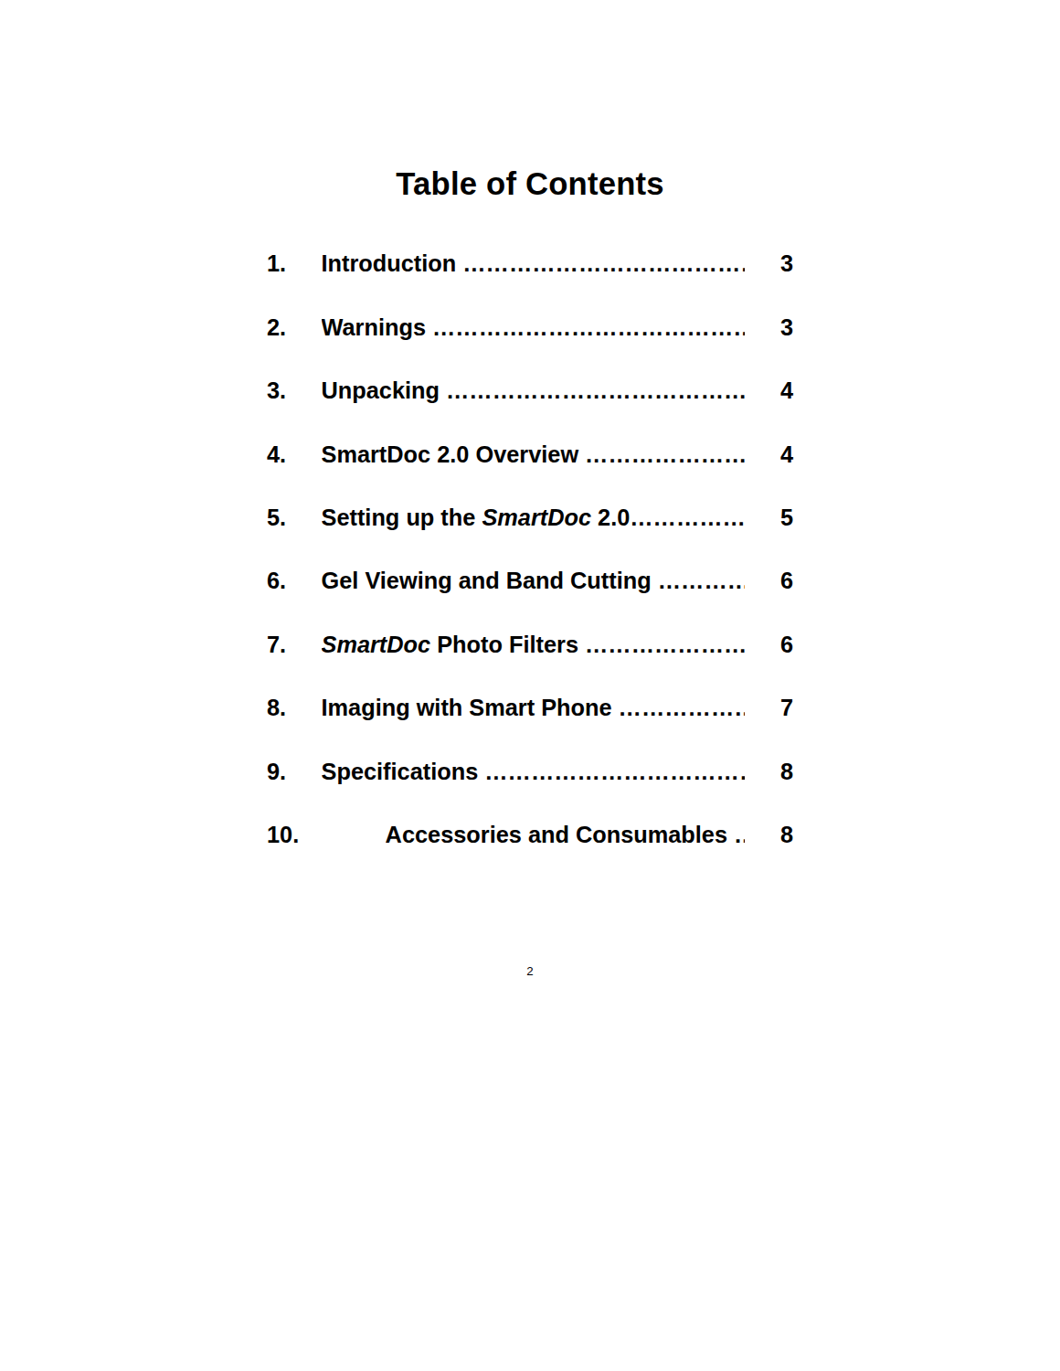Table of Contents
1. Introduction …………………………………………… 3
2. Warnings ………………………………………………. 3
3. Unpacking …………………………………………….. 4
4. SmartDoc 2.0 Overview ………………………… 4
5. Setting up the SmartDoc 2.0…………………… 5
6. Gel Viewing and Band Cutting ……………….. 6
7. SmartDoc Photo Filters ………………………… 6
8. Imaging with Smart Phone ……………………… 7
9. Specifications …………………………………………. 8
10. Accessories and Consumables …………… 8
2